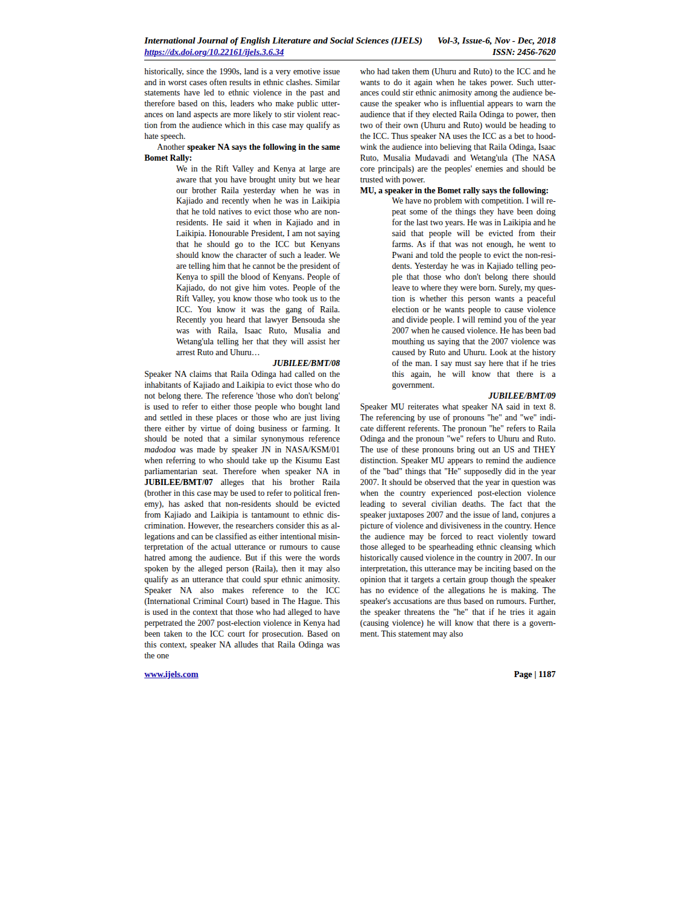International Journal of English Literature and Social Sciences (IJELS)
Vol-3, Issue-6, Nov - Dec, 2018
https://dx.doi.org/10.22161/ijels.3.6.34
ISSN: 2456-7620
historically, since the 1990s, land is a very emotive issue and in worst cases often results in ethnic clashes. Similar statements have led to ethnic violence in the past and therefore based on this, leaders who make public utterances on land aspects are more likely to stir violent reaction from the audience which in this case may qualify as hate speech.
Another speaker NA says the following in the same Bomet Rally:
We in the Rift Valley and Kenya at large are aware that you have brought unity but we hear our brother Raila yesterday when he was in Kajiado and recently when he was in Laikipia that he told natives to evict those who are non-residents. He said it when in Kajiado and in Laikipia. Honourable President, I am not saying that he should go to the ICC but Kenyans should know the character of such a leader. We are telling him that he cannot be the president of Kenya to spill the blood of Kenyans. People of Kajiado, do not give him votes. People of the Rift Valley, you know those who took us to the ICC. You know it was the gang of Raila. Recently you heard that lawyer Bensouda she was with Raila, Isaac Ruto, Musalia and Wetang'ula telling her that they will assist her arrest Ruto and Uhuru…
JUBILEE/BMT/08
Speaker NA claims that Raila Odinga had called on the inhabitants of Kajiado and Laikipia to evict those who do not belong there. The reference 'those who don't belong' is used to refer to either those people who bought land and settled in these places or those who are just living there either by virtue of doing business or farming. It should be noted that a similar synonymous reference madodoa was made by speaker JN in NASA/KSM/01 when referring to who should take up the Kisumu East parliamentarian seat. Therefore when speaker NA in JUBILEE/BMT/07 alleges that his brother Raila (brother in this case may be used to refer to political frenemy), has asked that non-residents should be evicted from Kajiado and Laikipia is tantamount to ethnic discrimination. However, the researchers consider this as allegations and can be classified as either intentional misinterpretation of the actual utterance or rumours to cause hatred among the audience. But if this were the words spoken by the alleged person (Raila), then it may also qualify as an utterance that could spur ethnic animosity. Speaker NA also makes reference to the ICC (International Criminal Court) based in The Hague. This is used in the context that those who had alleged to have perpetrated the 2007 post-election violence in Kenya had been taken to the ICC court for prosecution. Based on this context, speaker NA alludes that Raila Odinga was the one
who had taken them (Uhuru and Ruto) to the ICC and he wants to do it again when he takes power. Such utterances could stir ethnic animosity among the audience because the speaker who is influential appears to warn the audience that if they elected Raila Odinga to power, then two of their own (Uhuru and Ruto) would be heading to the ICC. Thus speaker NA uses the ICC as a bet to hoodwink the audience into believing that Raila Odinga, Isaac Ruto, Musalia Mudavadi and Wetang'ula (The NASA core principals) are the peoples' enemies and should be trusted with power.
MU, a speaker in the Bomet rally says the following:
We have no problem with competition. I will repeat some of the things they have been doing for the last two years. He was in Laikipia and he said that people will be evicted from their farms. As if that was not enough, he went to Pwani and told the people to evict the non-residents. Yesterday he was in Kajiado telling people that those who don't belong there should leave to where they were born. Surely, my question is whether this person wants a peaceful election or he wants people to cause violence and divide people. I will remind you of the year 2007 when he caused violence. He has been bad mouthing us saying that the 2007 violence was caused by Ruto and Uhuru. Look at the history of the man. I say must say here that if he tries this again, he will know that there is a government.
JUBILEE/BMT/09
Speaker MU reiterates what speaker NA said in text 8. The referencing by use of pronouns "he" and "we" indicate different referents. The pronoun "he" refers to Raila Odinga and the pronoun "we" refers to Uhuru and Ruto. The use of these pronouns bring out an US and THEY distinction. Speaker MU appears to remind the audience of the "bad" things that "He" supposedly did in the year 2007. It should be observed that the year in question was when the country experienced post-election violence leading to several civilian deaths. The fact that the speaker juxtaposes 2007 and the issue of land, conjures a picture of violence and divisiveness in the country. Hence the audience may be forced to react violently toward those alleged to be spearheading ethnic cleansing which historically caused violence in the country in 2007. In our interpretation, this utterance may be inciting based on the opinion that it targets a certain group though the speaker has no evidence of the allegations he is making. The speaker's accusations are thus based on rumours. Further, the speaker threatens the "he" that if he tries it again (causing violence) he will know that there is a government. This statement may also
www.ijels.com
Page | 1187